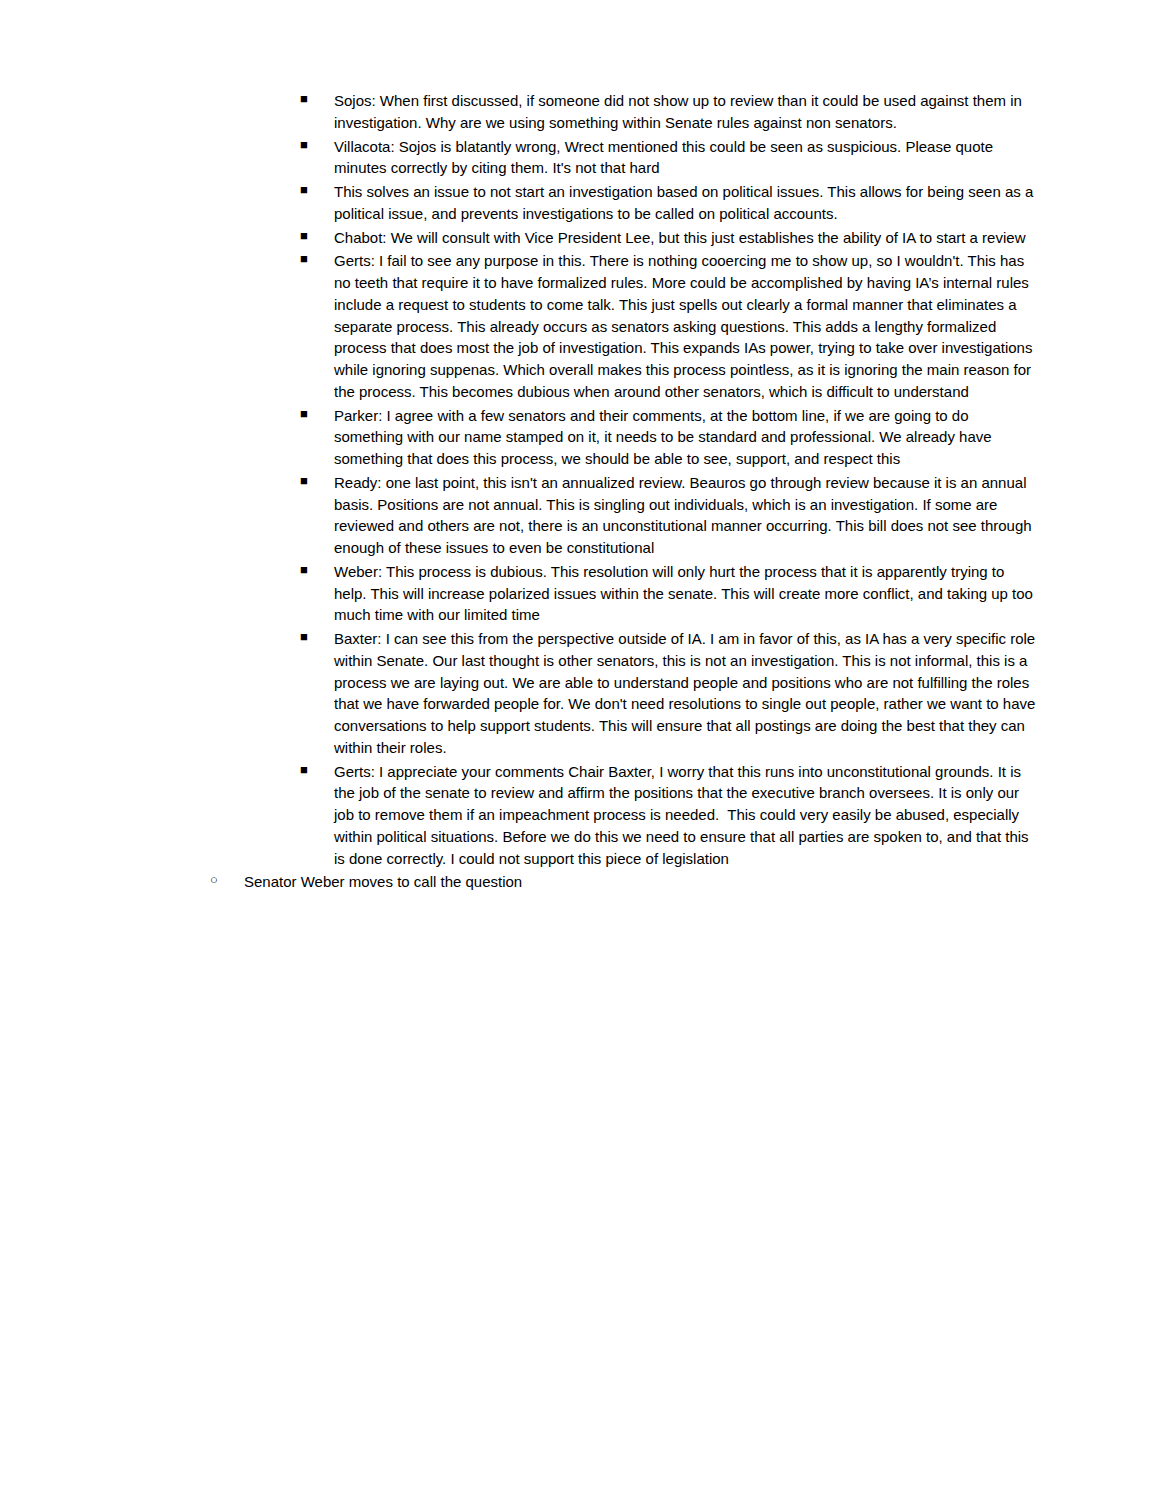Sojos: When first discussed, if someone did not show up to review than it could be used against them in investigation. Why are we using something within Senate rules against non senators.
Villacota: Sojos is blatantly wrong, Wrect mentioned this could be seen as suspicious. Please quote minutes correctly by citing them. It's not that hard
This solves an issue to not start an investigation based on political issues. This allows for being seen as a political issue, and prevents investigations to be called on political accounts.
Chabot: We will consult with Vice President Lee, but this just establishes the ability of IA to start a review
Gerts: I fail to see any purpose in this. There is nothing cooercing me to show up, so I wouldn't. This has no teeth that require it to have formalized rules. More could be accomplished by having IA’s internal rules include a request to students to come talk. This just spells out clearly a formal manner that eliminates a separate process. This already occurs as senators asking questions. This adds a lengthy formalized process that does most the job of investigation. This expands IAs power, trying to take over investigations while ignoring suppenas. Which overall makes this process pointless, as it is ignoring the main reason for the process. This becomes dubious when around other senators, which is difficult to understand
Parker: I agree with a few senators and their comments, at the bottom line, if we are going to do something with our name stamped on it, it needs to be standard and professional. We already have something that does this process, we should be able to see, support, and respect this
Ready: one last point, this isn't an annualized review. Beauros go through review because it is an annual basis. Positions are not annual. This is singling out individuals, which is an investigation. If some are reviewed and others are not, there is an unconstitutional manner occurring. This bill does not see through enough of these issues to even be constitutional
Weber: This process is dubious. This resolution will only hurt the process that it is apparently trying to help. This will increase polarized issues within the senate. This will create more conflict, and taking up too much time with our limited time
Baxter: I can see this from the perspective outside of IA. I am in favor of this, as IA has a very specific role within Senate. Our last thought is other senators, this is not an investigation. This is not informal, this is a process we are laying out. We are able to understand people and positions who are not fulfilling the roles that we have forwarded people for. We don't need resolutions to single out people, rather we want to have conversations to help support students. This will ensure that all postings are doing the best that they can within their roles.
Gerts: I appreciate your comments Chair Baxter, I worry that this runs into unconstitutional grounds. It is the job of the senate to review and affirm the positions that the executive branch oversees. It is only our job to remove them if an impeachment process is needed. This could very easily be abused, especially within political situations. Before we do this we need to ensure that all parties are spoken to, and that this is done correctly. I could not support this piece of legislation
Senator Weber moves to call the question